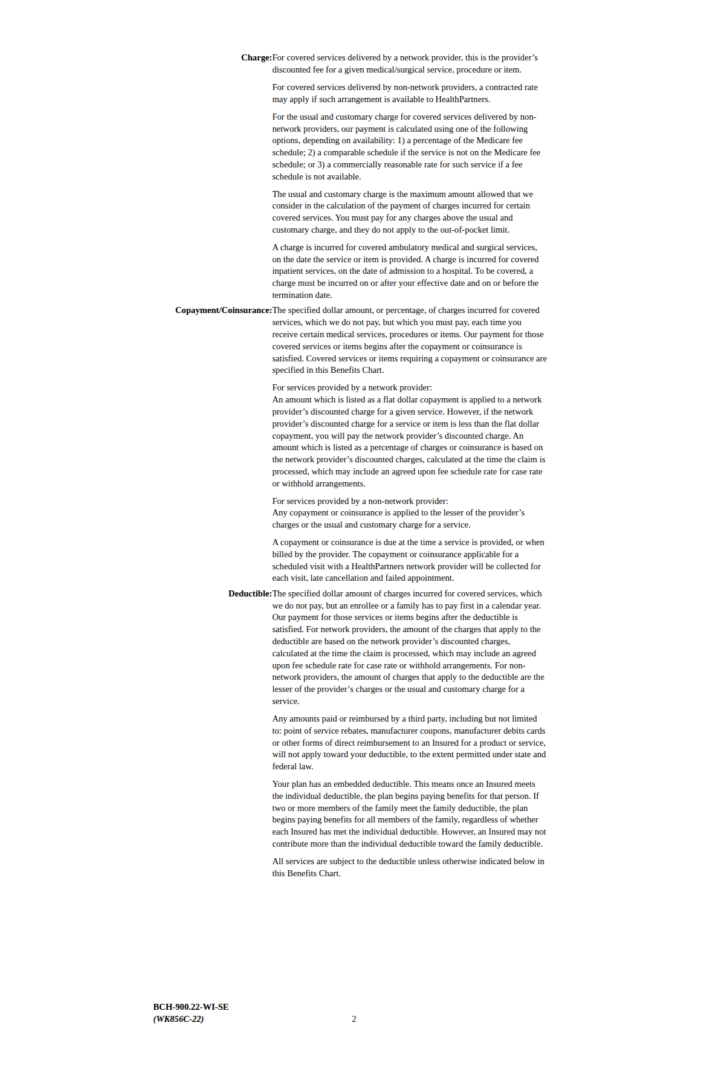| Charge: | For covered services delivered by a network provider, this is the provider’s discounted fee for a given medical/surgical service, procedure or item. For covered services delivered by non-network providers, a contracted rate may apply if such arrangement is available to HealthPartners. For the usual and customary charge for covered services delivered by non-network providers, our payment is calculated using one of the following options, depending on availability: 1) a percentage of the Medicare fee schedule; 2) a comparable schedule if the service is not on the Medicare fee schedule; or 3) a commercially reasonable rate for such service if a fee schedule is not available. The usual and customary charge is the maximum amount allowed that we consider in the calculation of the payment of charges incurred for certain covered services. You must pay for any charges above the usual and customary charge, and they do not apply to the out-of-pocket limit. A charge is incurred for covered ambulatory medical and surgical services, on the date the service or item is provided. A charge is incurred for covered inpatient services, on the date of admission to a hospital. To be covered, a charge must be incurred on or after your effective date and on or before the termination date. |
| Copayment/Coinsurance: | The specified dollar amount, or percentage, of charges incurred for covered services, which we do not pay, but which you must pay, each time you receive certain medical services, procedures or items. Our payment for those covered services or items begins after the copayment or coinsurance is satisfied. Covered services or items requiring a copayment or coinsurance are specified in this Benefits Chart. For services provided by a network provider: An amount which is listed as a flat dollar copayment is applied to a network provider’s discounted charge for a given service. However, if the network provider’s discounted charge for a service or item is less than the flat dollar copayment, you will pay the network provider’s discounted charge. An amount which is listed as a percentage of charges or coinsurance is based on the network provider’s discounted charges, calculated at the time the claim is processed, which may include an agreed upon fee schedule rate for case rate or withhold arrangements. For services provided by a non-network provider: Any copayment or coinsurance is applied to the lesser of the provider’s charges or the usual and customary charge for a service. A copayment or coinsurance is due at the time a service is provided, or when billed by the provider. The copayment or coinsurance applicable for a scheduled visit with a HealthPartners network provider will be collected for each visit, late cancellation and failed appointment. |
| Deductible: | The specified dollar amount of charges incurred for covered services, which we do not pay, but an enrollee or a family has to pay first in a calendar year. Our payment for those services or items begins after the deductible is satisfied. For network providers, the amount of the charges that apply to the deductible are based on the network provider’s discounted charges, calculated at the time the claim is processed, which may include an agreed upon fee schedule rate for case rate or withhold arrangements. For non-network providers, the amount of charges that apply to the deductible are the lesser of the provider’s charges or the usual and customary charge for a service. Any amounts paid or reimbursed by a third party, including but not limited to: point of service rebates, manufacturer coupons, manufacturer debits cards or other forms of direct reimbursement to an Insured for a product or service, will not apply toward your deductible, to the extent permitted under state and federal law. Your plan has an embedded deductible. This means once an Insured meets the individual deductible, the plan begins paying benefits for that person. If two or more members of the family meet the family deductible, the plan begins paying benefits for all members of the family, regardless of whether each Insured has met the individual deductible. However, an Insured may not contribute more than the individual deductible toward the family deductible. All services are subject to the deductible unless otherwise indicated below in this Benefits Chart. |
BCH-900.22-WI-SE (WK856C-22) 2